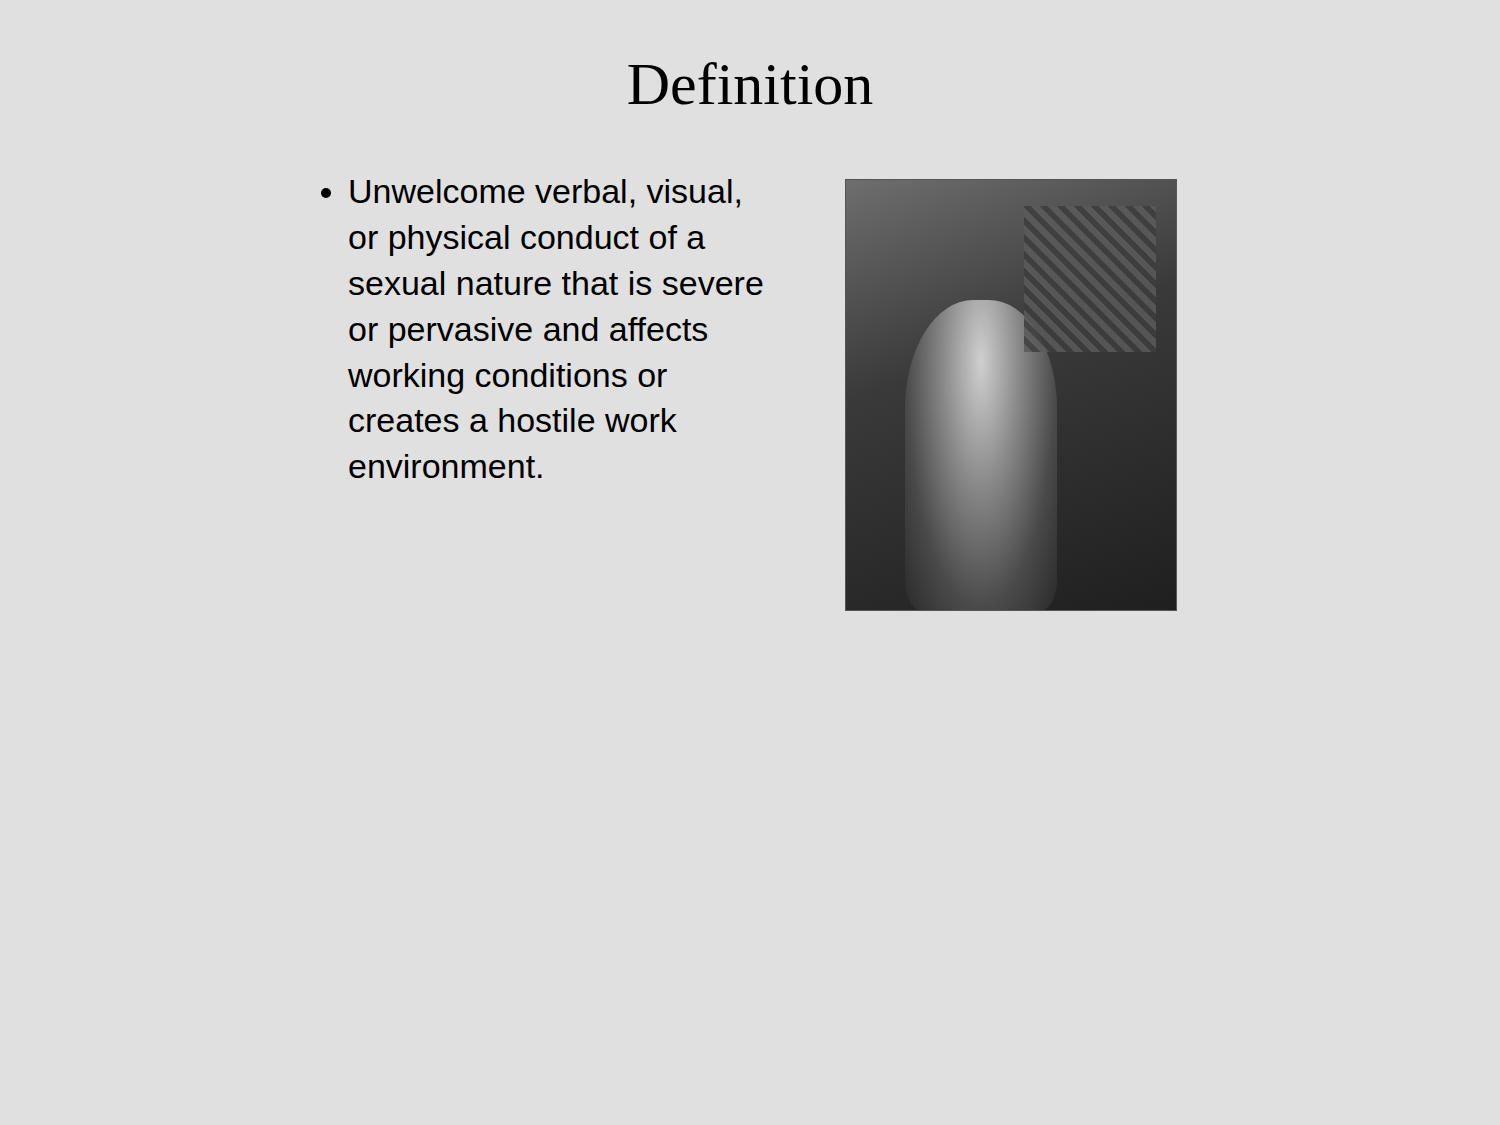Definition
Unwelcome verbal, visual, or physical conduct of a sexual nature that is severe or pervasive and affects working conditions or creates a hostile work environment.